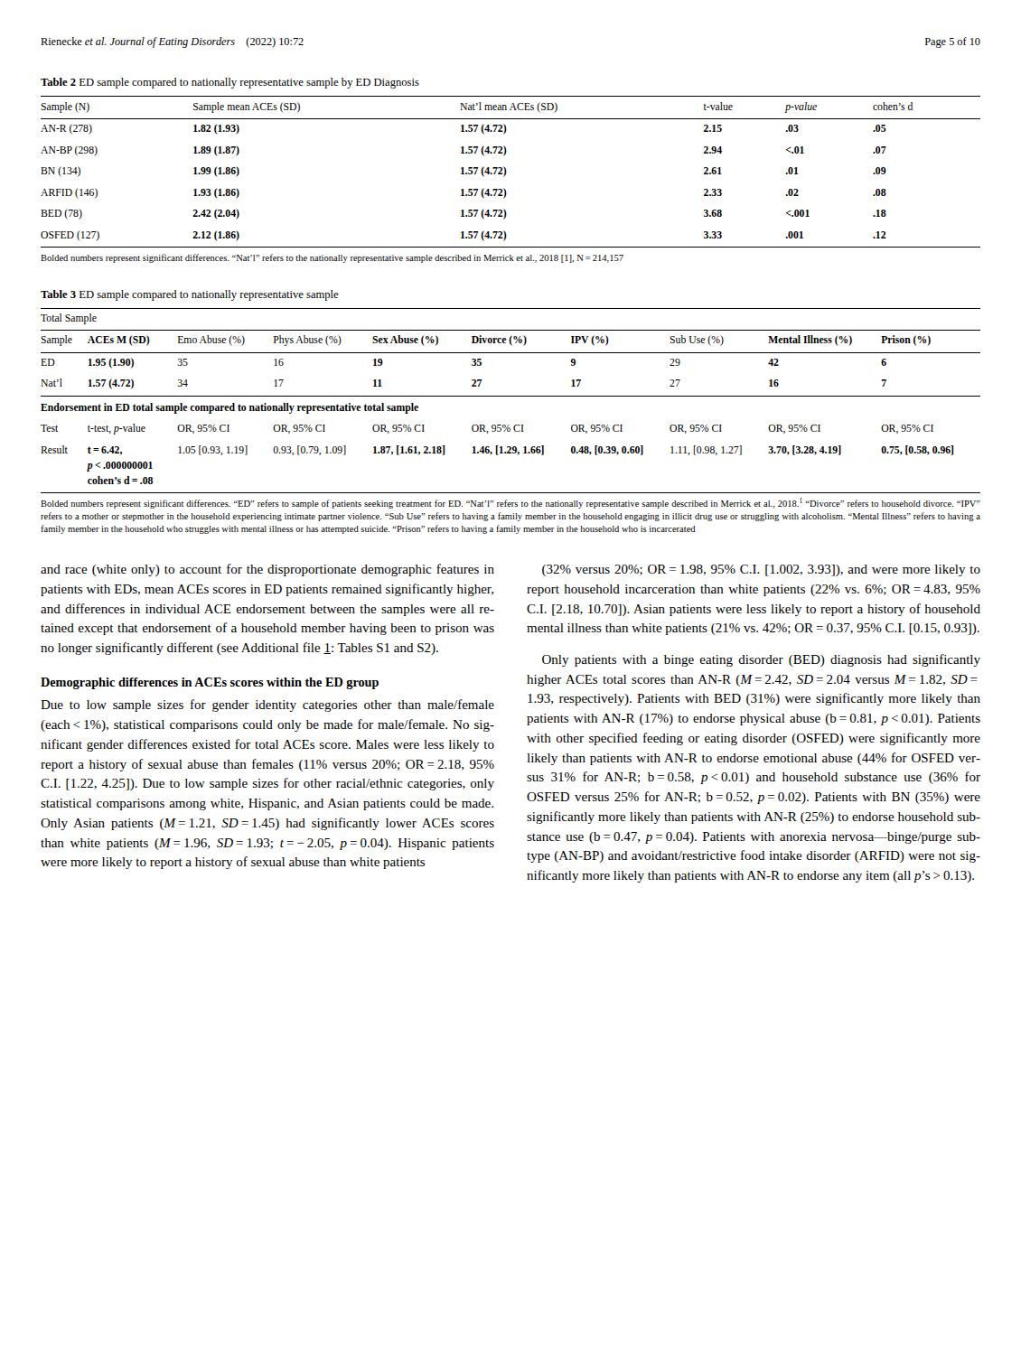Rienecke et al. Journal of Eating Disorders (2022) 10:72
Page 5 of 10
Table 2 ED sample compared to nationally representative sample by ED Diagnosis
| Sample (N) | Sample mean ACEs (SD) | Nat’l mean ACEs (SD) | t-value | p -value | cohen’s d |
| --- | --- | --- | --- | --- | --- |
| AN-R (278) | 1.82 (1.93) | 1.57 (4.72) | 2.15 | .03 | .05 |
| AN-BP (298) | 1.89 (1.87) | 1.57 (4.72) | 2.94 | <.01 | .07 |
| BN (134) | 1.99 (1.86) | 1.57 (4.72) | 2.61 | .01 | .09 |
| ARFID (146) | 1.93 (1.86) | 1.57 (4.72) | 2.33 | .02 | .08 |
| BED (78) | 2.42 (2.04) | 1.57 (4.72) | 3.68 | <.001 | .18 |
| OSFED (127) | 2.12 (1.86) | 1.57 (4.72) | 3.33 | .001 | .12 |
Bolded numbers represent significant differences. “Nat’l” refers to the nationally representative sample described in Merrick et al., 2018 [1], N = 214,157
Table 3 ED sample compared to nationally representative sample
| Total Sample |
| --- |
| Sample | ACEs M (SD) | Emo Abuse (%) | Phys Abuse (%) | Sex Abuse (%) | Divorce (%) | IPV (%) | Sub Use (%) | Mental Illness (%) | Prison (%) |
| ED | 1.95 (1.90) | 35 | 16 | 19 | 35 | 9 | 29 | 42 | 6 |
| Nat’l | 1.57 (4.72) | 34 | 17 | 11 | 27 | 17 | 27 | 16 | 7 |
| Endorsement in ED total sample compared to nationally representative total sample |
| Test | t-test, p -value | OR, 95% CI | OR, 95% CI | OR, 95% CI | OR, 95% CI | OR, 95% CI | OR, 95% CI | OR, 95% CI | OR, 95% CI |
| Result | t = 6.42, p < .000000001 cohen’s d = .08 | 1.05 [0.93, 1.19] | 0.93, [0.79, 1.09] | 1.87, [1.61, 2.18] | 1.46, [1.29, 1.66] | 0.48, [0.39, 0.60] | 1.11, [0.98, 1.27] | 3.70, [3.28, 4.19] | 0.75, [0.58, 0.96] |
Bolded numbers represent significant differences. “ED” refers to sample of patients seeking treatment for ED. “Nat’l” refers to the nationally representative sample described in Merrick et al., 2018.1 “Divorce” refers to household divorce. “IPV” refers to a mother or stepmother in the household experiencing intimate partner violence. “Sub Use” refers to having a family member in the household engaging in illicit drug use or struggling with alcoholism. “Mental Illness” refers to having a family member in the household who struggles with mental illness or has attempted suicide. “Prison” refers to having a family member in the household who is incarcerated
and race (white only) to account for the disproportionate demographic features in patients with EDs, mean ACEs scores in ED patients remained significantly higher, and differences in individual ACE endorsement between the samples were all retained except that endorsement of a household member having been to prison was no longer significantly different (see Additional file 1: Tables S1 and S2).
Demographic differences in ACEs scores within the ED group
Due to low sample sizes for gender identity categories other than male/female (each < 1%), statistical comparisons could only be made for male/female. No significant gender differences existed for total ACEs score. Males were less likely to report a history of sexual abuse than females (11% versus 20%; OR = 2.18, 95% C.I. [1.22, 4.25]). Due to low sample sizes for other racial/ethnic categories, only statistical comparisons among white, Hispanic, and Asian patients could be made. Only Asian patients (M = 1.21, SD = 1.45) had significantly lower ACEs scores than white patients (M = 1.96, SD = 1.93; t = − 2.05, p = 0.04). Hispanic patients were more likely to report a history of sexual abuse than white patients
(32% versus 20%; OR = 1.98, 95% C.I. [1.002, 3.93]), and were more likely to report household incarceration than white patients (22% vs. 6%; OR = 4.83, 95% C.I. [2.18, 10.70]). Asian patients were less likely to report a history of household mental illness than white patients (21% vs. 42%; OR = 0.37, 95% C.I. [0.15, 0.93]).
Only patients with a binge eating disorder (BED) diagnosis had significantly higher ACEs total scores than AN-R (M = 2.42, SD = 2.04 versus M = 1.82, SD = 1.93, respectively). Patients with BED (31%) were significantly more likely than patients with AN-R (17%) to endorse physical abuse (b = 0.81, p < 0.01). Patients with other specified feeding or eating disorder (OSFED) were significantly more likely than patients with AN-R to endorse emotional abuse (44% for OSFED versus 31% for AN-R; b = 0.58, p < 0.01) and household substance use (36% for OSFED versus 25% for AN-R; b = 0.52, p = 0.02). Patients with BN (35%) were significantly more likely than patients with AN-R (25%) to endorse household substance use (b = 0.47, p = 0.04). Patients with anorexia nervosa—binge/purge subtype (AN-BP) and avoidant/restrictive food intake disorder (ARFID) were not significantly more likely than patients with AN-R to endorse any item (all p’s > 0.13).